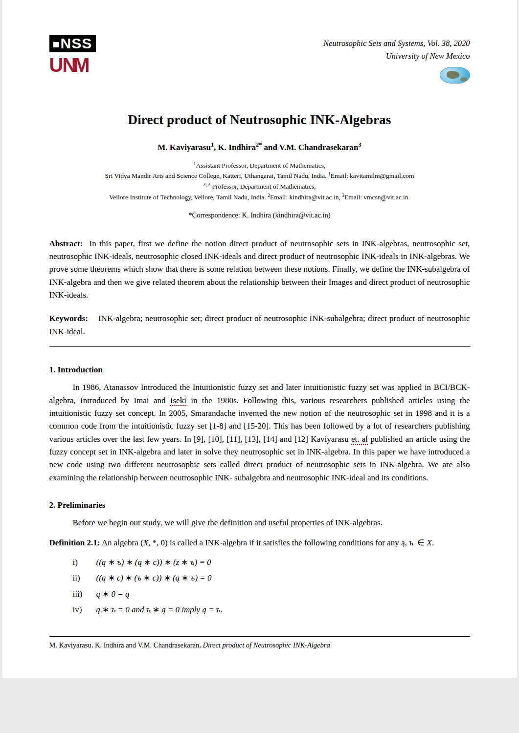NSS
UNM
Neutrosophic Sets and Systems, Vol. 38, 2020
University of New Mexico
Direct product of Neutrosophic INK-Algebras
M. Kaviyarasu1, K. Indhira2* and V.M. Chandrasekaran3
1Assistant Professor, Department of Mathematics,
Sri Vidya Mandir Arts and Science College, Katteri, Uthangarai, Tamil Nadu, India. 1Email: kavitamilm@gmail.com
2, 3 Professor, Department of Mathematics,
Vellore Institute of Technology, Vellore, Tamil Nadu, India. 2Email: kindhira@vit.ac.in, 3Email: vmcsn@vit.ac.in.
*Correspondence: K. Indhira (kindhira@vit.ac.in)
Abstract: In this paper, first we define the notion direct product of neutrosophic sets in INK-algebras, neutrosophic set, neutrosophic INK-ideals, neutrosophic closed INK-ideals and direct product of neutrosophic INK-ideals in INK-algebras. We prove some theorems which show that there is some relation between these notions. Finally, we define the INK-subalgebra of INK-algebra and then we give related theorem about the relationship between their Images and direct product of neutrosophic INK-ideals.
Keywords: INK-algebra; neutrosophic set; direct product of neutrosophic INK-subalgebra; direct product of neutrosophic INK-ideal.
1. Introduction
In 1986, Atanassov Introduced the Intuitionistic fuzzy set and later intuitionistic fuzzy set was applied in BCI/BCK-algebra, Introduced by Imai and Iseki in the 1980s. Following this, various researchers published articles using the intuitionistic fuzzy set concept. In 2005, Smarandache invented the new notion of the neutrosophic set in 1998 and it is a common code from the intuitionistic fuzzy set [1-8] and [15-20]. This has been followed by a lot of researchers publishing various articles over the last few years. In [9], [10], [11], [13], [14] and [12] Kaviyarasu et. al published an article using the fuzzy concept set in INK-algebra and later in solve they neutrosophic set in INK-algebra. In this paper we have introduced a new code using two different neutrosophic sets called direct product of neutrosophic sets in INK-algebra. We are also examining the relationship between neutrosophic INK- subalgebra and neutrosophic INK-ideal and its conditions.
2. Preliminaries
Before we begin our study, we will give the definition and useful properties of INK-algebras.
Definition 2.1: An algebra (X, *, 0) is called a INK-algebra if it satisfies the following conditions for any ą, ъ ∈ X.
i)((ą ∗ ъ) ∗ (ą ∗ c)) ∗ (z ∗ ъ) = 0
ii)((ą ∗ c) ∗ (ъ ∗ c)) ∗ (ą ∗ ъ) = 0
iii) ą ∗ 0 = ą
iv) ą ∗ ъ = 0 and ъ ∗ ą = 0 imply ą = ъ.
M. Kaviyarasu, K. Indhira and V.M. Chandrasekaran, Direct product of Neutrosophic INK-Algebra